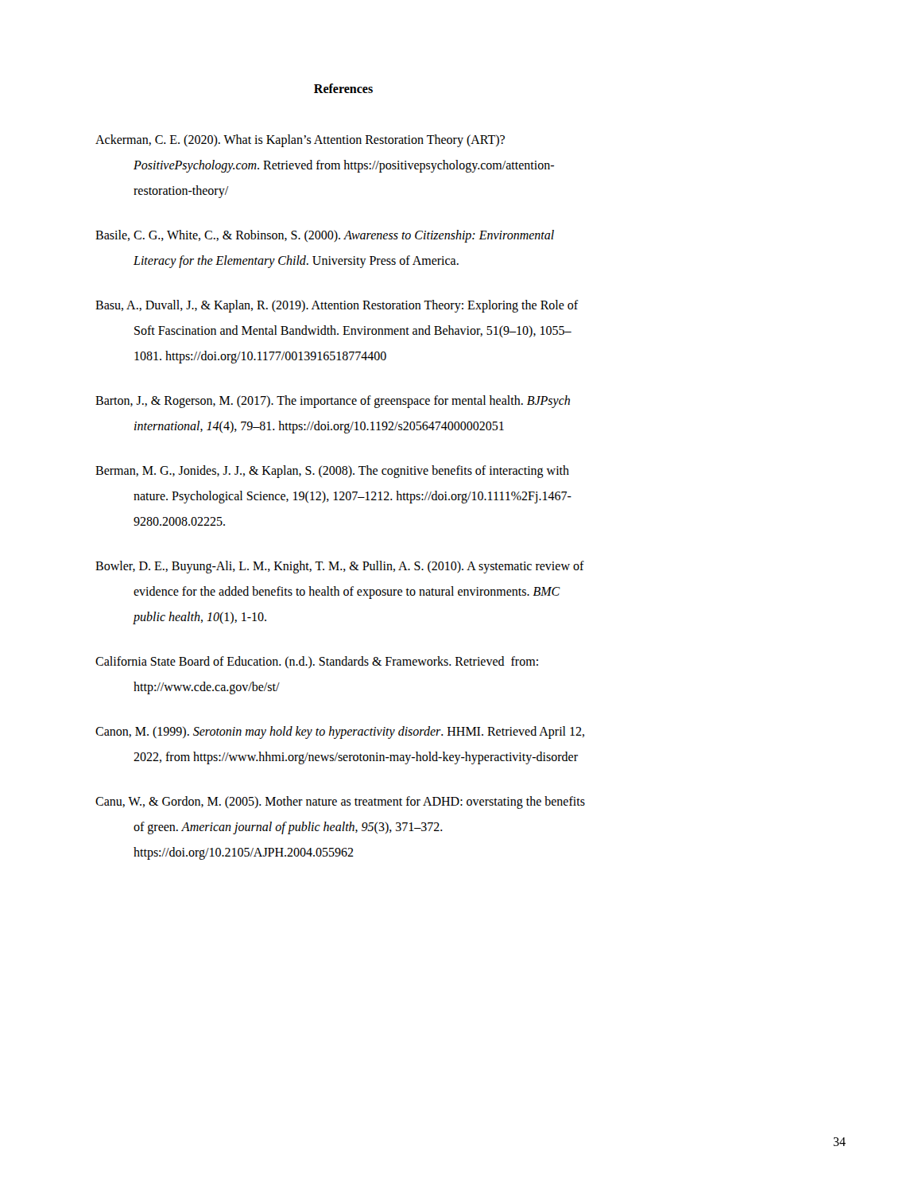References
Ackerman, C. E. (2020). What is Kaplan’s Attention Restoration Theory (ART)? PositivePsychology.com. Retrieved from https://positivepsychology.com/attention-restoration-theory/
Basile, C. G., White, C., & Robinson, S. (2000). Awareness to Citizenship: Environmental Literacy for the Elementary Child. University Press of America.
Basu, A., Duvall, J., & Kaplan, R. (2019). Attention Restoration Theory: Exploring the Role of Soft Fascination and Mental Bandwidth. Environment and Behavior, 51(9–10), 1055–1081. https://doi.org/10.1177/0013916518774400
Barton, J., & Rogerson, M. (2017). The importance of greenspace for mental health. BJPsych international, 14(4), 79–81. https://doi.org/10.1192/s2056474000002051
Berman, M. G., Jonides, J. J., & Kaplan, S. (2008). The cognitive benefits of interacting with nature. Psychological Science, 19(12), 1207–1212. https://doi.org/10.1111%2Fj.1467-9280.2008.02225.
Bowler, D. E., Buyung-Ali, L. M., Knight, T. M., & Pullin, A. S. (2010). A systematic review of evidence for the added benefits to health of exposure to natural environments. BMC public health, 10(1), 1-10.
California State Board of Education. (n.d.). Standards & Frameworks. Retrieved from: http://www.cde.ca.gov/be/st/
Canon, M. (1999). Serotonin may hold key to hyperactivity disorder. HHMI. Retrieved April 12, 2022, from https://www.hhmi.org/news/serotonin-may-hold-key-hyperactivity-disorder
Canu, W., & Gordon, M. (2005). Mother nature as treatment for ADHD: overstating the benefits of green. American journal of public health, 95(3), 371–372. https://doi.org/10.2105/AJPH.2004.055962
34